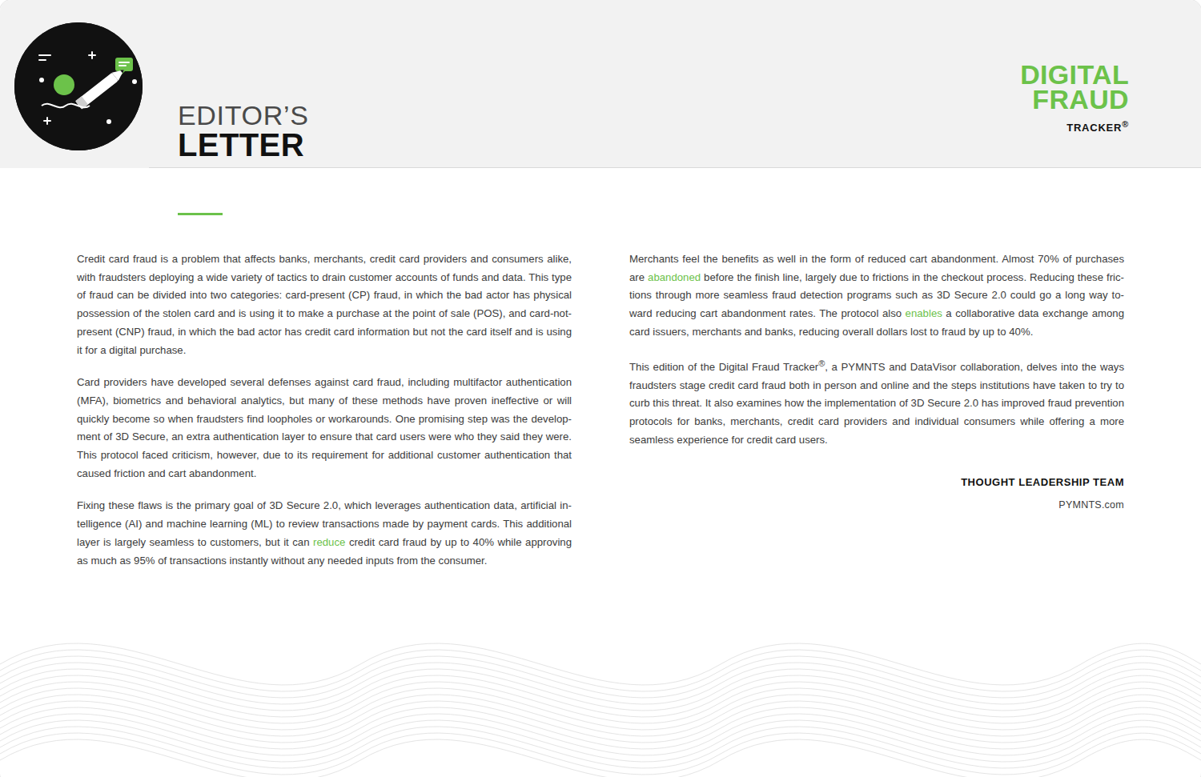EDITOR’S
LETTER
DIGITAL FRAUD
TRACKER®
Credit card fraud is a problem that affects banks, merchants, credit card providers and consumers alike, with fraudsters deploying a wide variety of tactics to drain customer accounts of funds and data. This type of fraud can be divided into two categories: card-present (CP) fraud, in which the bad actor has physical possession of the stolen card and is using it to make a purchase at the point of sale (POS), and card-not-present (CNP) fraud, in which the bad actor has credit card information but not the card itself and is using it for a digital purchase.
Card providers have developed several defenses against card fraud, including multifactor authentication (MFA), biometrics and behavioral analytics, but many of these methods have proven ineffective or will quickly become so when fraudsters find loopholes or workarounds. One promising step was the development of 3D Secure, an extra authentication layer to ensure that card users were who they said they were. This protocol faced criticism, however, due to its requirement for additional customer authentication that caused friction and cart abandonment.
Fixing these flaws is the primary goal of 3D Secure 2.0, which leverages authentication data, artificial intelligence (AI) and machine learning (ML) to review transactions made by payment cards. This additional layer is largely seamless to customers, but it can reduce credit card fraud by up to 40% while approving as much as 95% of transactions instantly without any needed inputs from the consumer.
Merchants feel the benefits as well in the form of reduced cart abandonment. Almost 70% of purchases are abandoned before the finish line, largely due to frictions in the checkout process. Reducing these frictions through more seamless fraud detection programs such as 3D Secure 2.0 could go a long way toward reducing cart abandonment rates. The protocol also enables a collaborative data exchange among card issuers, merchants and banks, reducing overall dollars lost to fraud by up to 40%.
This edition of the Digital Fraud Tracker®, a PYMNTS and DataVisor collaboration, delves into the ways fraudsters stage credit card fraud both in person and online and the steps institutions have taken to try to curb this threat. It also examines how the implementation of 3D Secure 2.0 has improved fraud prevention protocols for banks, merchants, credit card providers and individual consumers while offering a more seamless experience for credit card users.
THOUGHT LEADERSHIP TEAM
PYMNTS.com